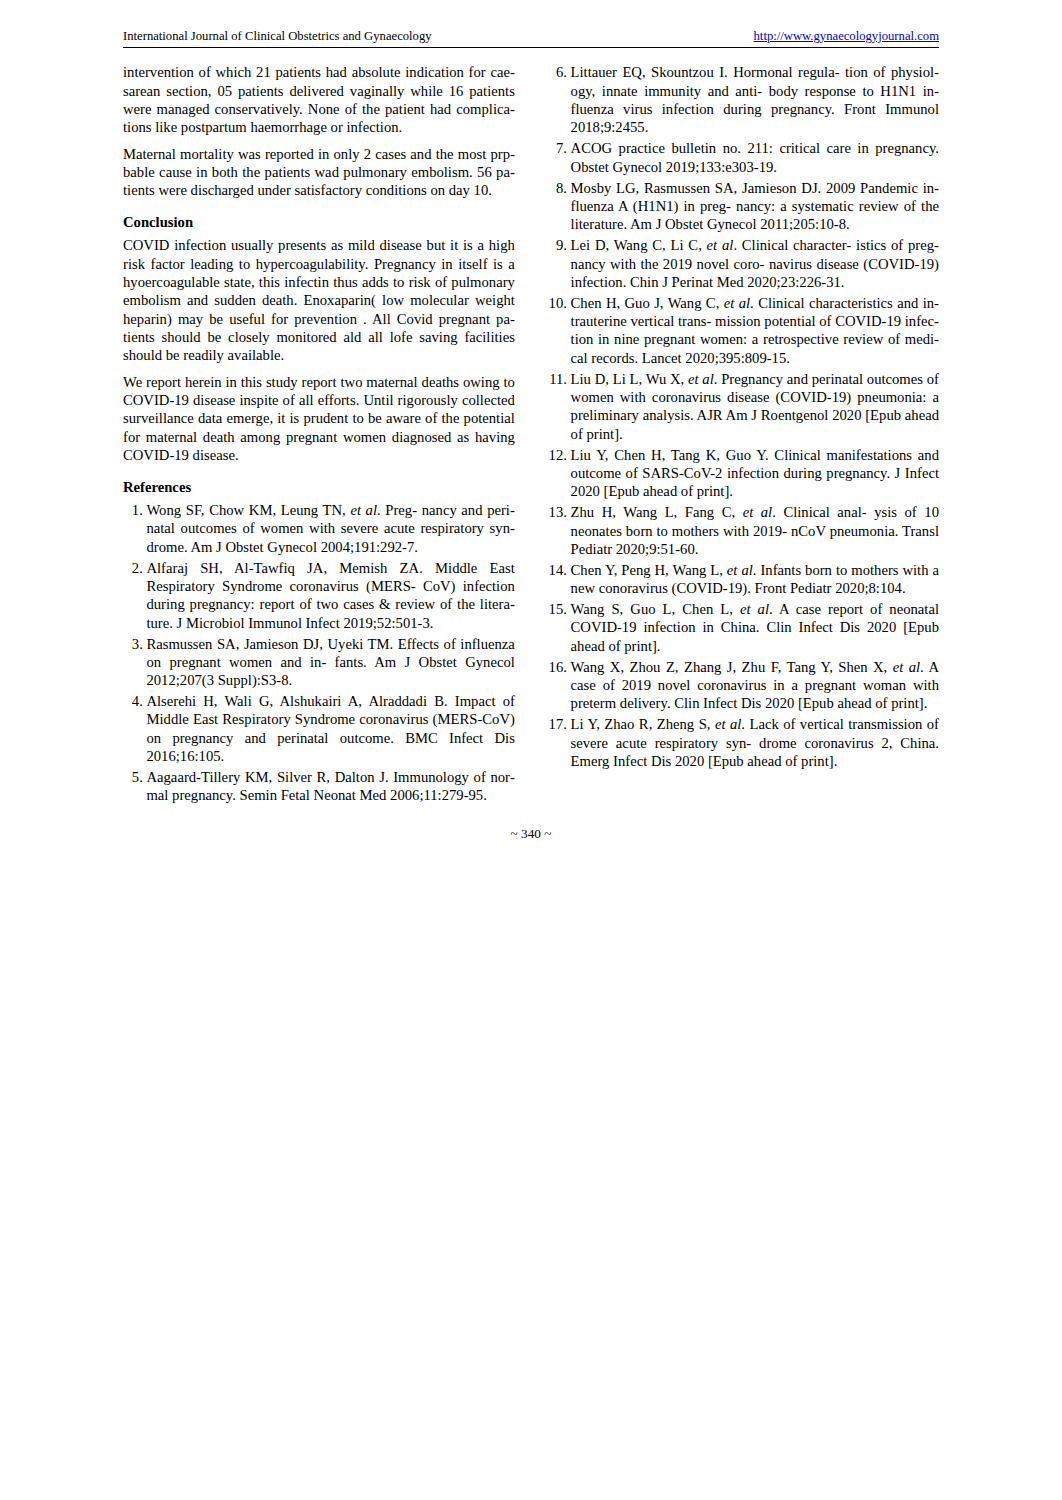International Journal of Clinical Obstetrics and Gynaecology http://www.gynaecologyjournal.com
intervention of which 21 patients had absolute indication for caesarean section, 05 patients delivered vaginally while 16 patients were managed conservatively. None of the patient had complications like postpartum haemorrhage or infection.
Maternal mortality was reported in only 2 cases and the most prpbable cause in both the patients wad pulmonary embolism. 56 patients were discharged under satisfactory conditions on day 10.
Conclusion
COVID infection usually presents as mild disease but it is a high risk factor leading to hypercoagulability. Pregnancy in itself is a hyoercoagulable state, this infectin thus adds to risk of pulmonary embolism and sudden death. Enoxaparin( low molecular weight heparin) may be useful for prevention . All Covid pregnant patients should be closely monitored ald all lofe saving facilities should be readily available.
We report herein in this study report two maternal deaths owing to COVID-19 disease inspite of all efforts. Until rigorously collected surveillance data emerge, it is prudent to be aware of the potential for maternal death among pregnant women diagnosed as having COVID-19 disease.
References
Wong SF, Chow KM, Leung TN, et al. Preg- nancy and perinatal outcomes of women with severe acute respiratory syndrome. Am J Obstet Gynecol 2004;191:292-7.
Alfaraj SH, Al-Tawfiq JA, Memish ZA. Middle East Respiratory Syndrome coronavirus (MERS- CoV) infection during pregnancy: report of two cases & review of the literature. J Microbiol Immunol Infect 2019;52:501-3.
Rasmussen SA, Jamieson DJ, Uyeki TM. Effects of influenza on pregnant women and in- fants. Am J Obstet Gynecol 2012;207(3 Suppl):S3-8.
Alserehi H, Wali G, Alshukairi A, Alraddadi B. Impact of Middle East Respiratory Syndrome coronavirus (MERS-CoV) on pregnancy and perinatal outcome. BMC Infect Dis 2016;16:105.
Aagaard-Tillery KM, Silver R, Dalton J. Immunology of normal pregnancy. Semin Fetal Neonat Med 2006;11:279-95.
Littauer EQ, Skountzou I. Hormonal regula- tion of physiology, innate immunity and anti- body response to H1N1 influenza virus infection during pregnancy. Front Immunol 2018;9:2455.
ACOG practice bulletin no. 211: critical care in pregnancy. Obstet Gynecol 2019;133:e303-19.
Mosby LG, Rasmussen SA, Jamieson DJ. 2009 Pandemic influenza A (H1N1) in preg- nancy: a systematic review of the literature. Am J Obstet Gynecol 2011;205:10-8.
Lei D, Wang C, Li C, et al. Clinical character- istics of pregnancy with the 2019 novel coro- navirus disease (COVID-19) infection. Chin J Perinat Med 2020;23:226-31.
Chen H, Guo J, Wang C, et al. Clinical characteristics and intrauterine vertical trans- mission potential of COVID-19 infection in nine pregnant women: a retrospective review of medical records. Lancet 2020;395:809-15.
Liu D, Li L, Wu X, et al. Pregnancy and perinatal outcomes of women with coronavirus disease (COVID-19) pneumonia: a preliminary analysis. AJR Am J Roentgenol 2020 [Epub ahead of print].
Liu Y, Chen H, Tang K, Guo Y. Clinical manifestations and outcome of SARS-CoV-2 infection during pregnancy. J Infect 2020 [Epub ahead of print].
Zhu H, Wang L, Fang C, et al. Clinical anal- ysis of 10 neonates born to mothers with 2019- nCoV pneumonia. Transl Pediatr 2020;9:51-60.
Chen Y, Peng H, Wang L, et al. Infants born to mothers with a new conoravirus (COVID-19). Front Pediatr 2020;8:104.
Wang S, Guo L, Chen L, et al. A case report of neonatal COVID-19 infection in China. Clin Infect Dis 2020 [Epub ahead of print].
Wang X, Zhou Z, Zhang J, Zhu F, Tang Y, Shen X, et al. A case of 2019 novel coronavirus in a pregnant woman with preterm delivery. Clin Infect Dis 2020 [Epub ahead of print].
Li Y, Zhao R, Zheng S, et al. Lack of vertical transmission of severe acute respiratory syn- drome coronavirus 2, China. Emerg Infect Dis 2020 [Epub ahead of print].
~ 340 ~